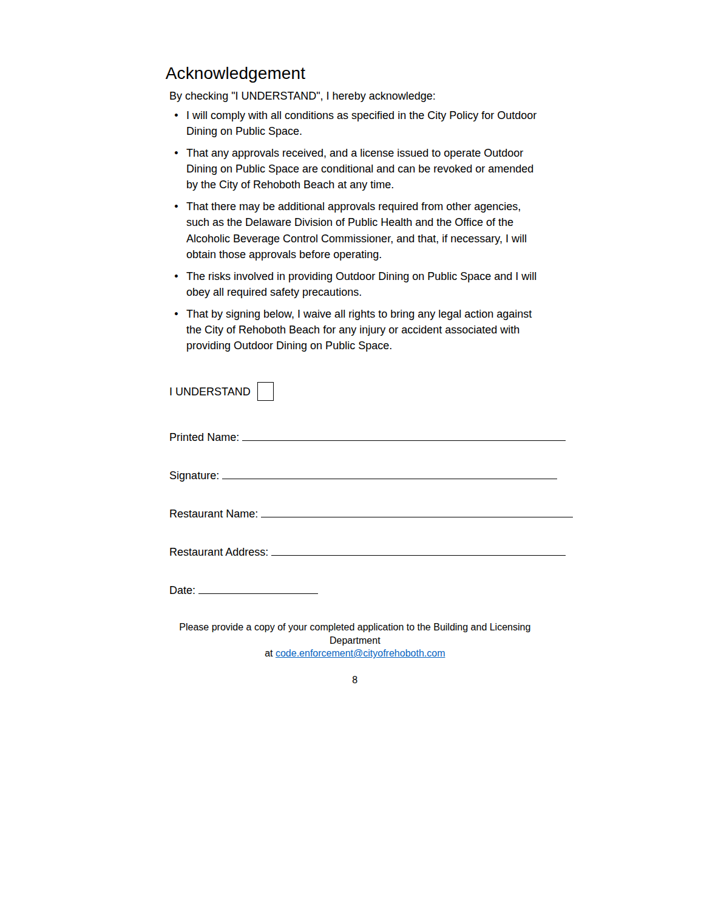Acknowledgement
By checking "I UNDERSTAND", I hereby acknowledge:
I will comply with all conditions as specified in the City Policy for Outdoor Dining on Public Space.
That any approvals received, and a license issued to operate Outdoor Dining on Public Space are conditional and can be revoked or amended by the City of Rehoboth Beach at any time.
That there may be additional approvals required from other agencies, such as the Delaware Division of Public Health and the Office of the Alcoholic Beverage Control Commissioner, and that, if necessary, I will obtain those approvals before operating.
The risks involved in providing Outdoor Dining on Public Space and I will obey all required safety precautions.
That by signing below, I waive all rights to bring any legal action against the City of Rehoboth Beach for any injury or accident associated with providing Outdoor Dining on Public Space.
I UNDERSTAND
Printed Name:
Signature:
Restaurant Name:
Restaurant Address:
Date:
Please provide a copy of your completed application to the Building and Licensing Department
at code.enforcement@cityofrehoboth.com
8